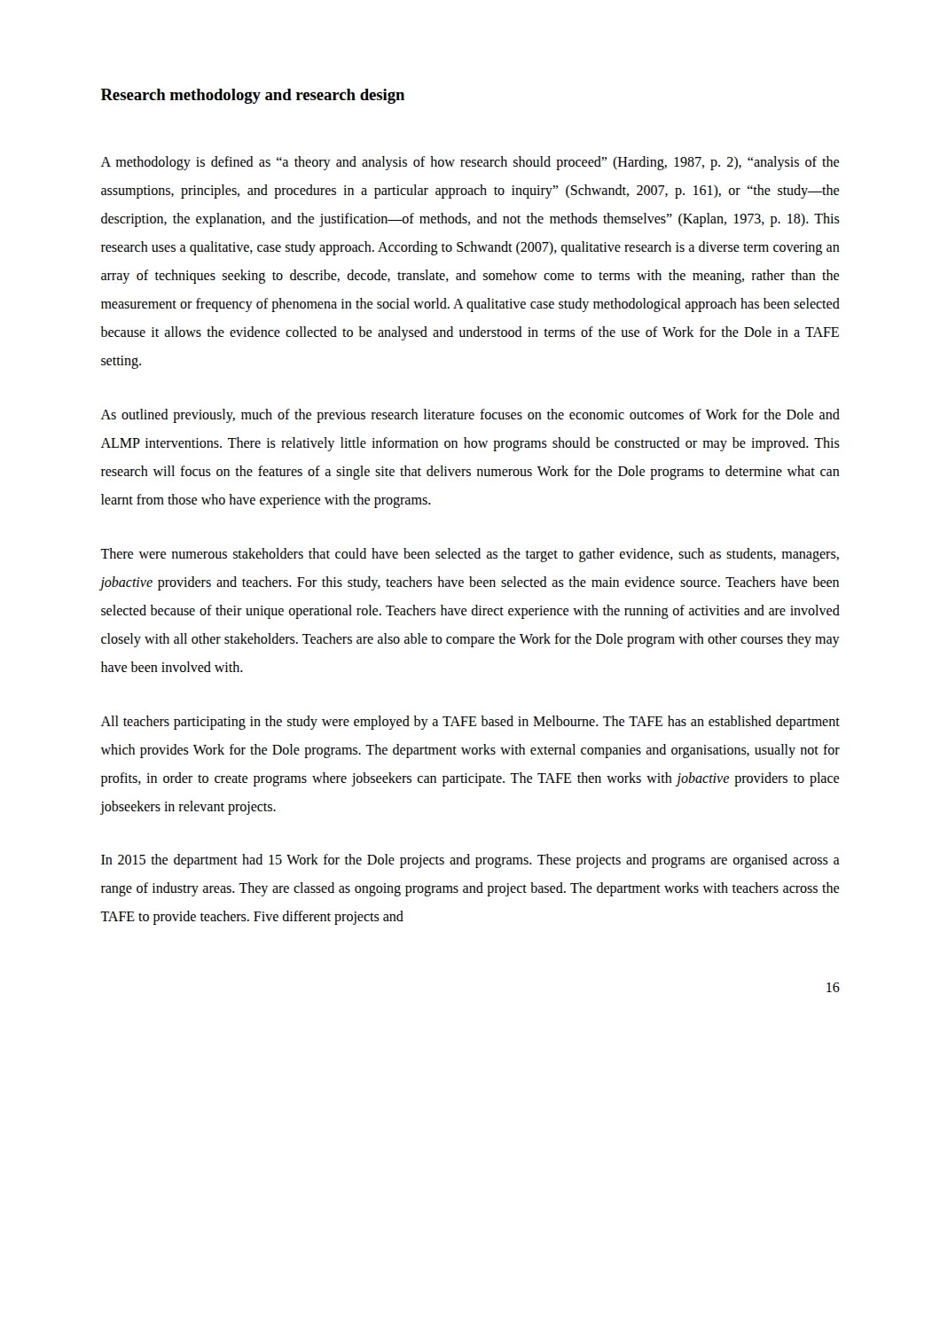Research methodology and research design
A methodology is defined as “a theory and analysis of how research should proceed” (Harding, 1987, p. 2), “analysis of the assumptions, principles, and procedures in a particular approach to inquiry” (Schwandt, 2007, p. 161), or “the study—the description, the explanation, and the justification—of methods, and not the methods themselves” (Kaplan, 1973, p. 18). This research uses a qualitative, case study approach. According to Schwandt (2007), qualitative research is a diverse term covering an array of techniques seeking to describe, decode, translate, and somehow come to terms with the meaning, rather than the measurement or frequency of phenomena in the social world. A qualitative case study methodological approach has been selected because it allows the evidence collected to be analysed and understood in terms of the use of Work for the Dole in a TAFE setting.
As outlined previously, much of the previous research literature focuses on the economic outcomes of Work for the Dole and ALMP interventions. There is relatively little information on how programs should be constructed or may be improved. This research will focus on the features of a single site that delivers numerous Work for the Dole programs to determine what can learnt from those who have experience with the programs.
There were numerous stakeholders that could have been selected as the target to gather evidence, such as students, managers, jobactive providers and teachers. For this study, teachers have been selected as the main evidence source. Teachers have been selected because of their unique operational role. Teachers have direct experience with the running of activities and are involved closely with all other stakeholders. Teachers are also able to compare the Work for the Dole program with other courses they may have been involved with.
All teachers participating in the study were employed by a TAFE based in Melbourne. The TAFE has an established department which provides Work for the Dole programs. The department works with external companies and organisations, usually not for profits, in order to create programs where jobseekers can participate. The TAFE then works with jobactive providers to place jobseekers in relevant projects.
In 2015 the department had 15 Work for the Dole projects and programs. These projects and programs are organised across a range of industry areas. They are classed as ongoing programs and project based. The department works with teachers across the TAFE to provide teachers. Five different projects and
16